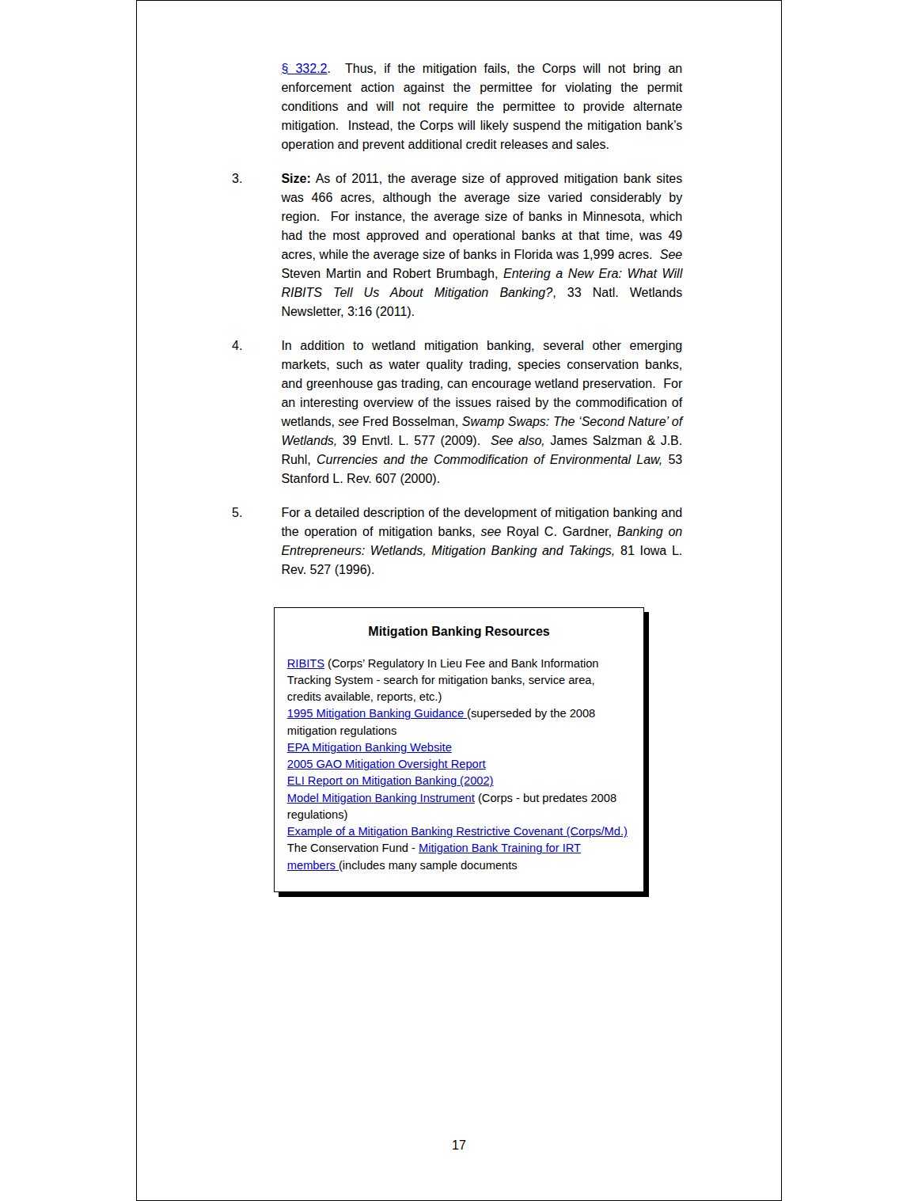§ 332.2. Thus, if the mitigation fails, the Corps will not bring an enforcement action against the permittee for violating the permit conditions and will not require the permittee to provide alternate mitigation. Instead, the Corps will likely suspend the mitigation bank’s operation and prevent additional credit releases and sales.
3. Size: As of 2011, the average size of approved mitigation bank sites was 466 acres, although the average size varied considerably by region. For instance, the average size of banks in Minnesota, which had the most approved and operational banks at that time, was 49 acres, while the average size of banks in Florida was 1,999 acres. See Steven Martin and Robert Brumbagh, Entering a New Era: What Will RIBITS Tell Us About Mitigation Banking?, 33 Natl. Wetlands Newsletter, 3:16 (2011).
4. In addition to wetland mitigation banking, several other emerging markets, such as water quality trading, species conservation banks, and greenhouse gas trading, can encourage wetland preservation. For an interesting overview of the issues raised by the commodification of wetlands, see Fred Bosselman, Swamp Swaps: The ‘Second Nature’ of Wetlands, 39 Envtl. L. 577 (2009). See also, James Salzman & J.B. Ruhl, Currencies and the Commodification of Environmental Law, 53 Stanford L. Rev. 607 (2000).
5. For a detailed description of the development of mitigation banking and the operation of mitigation banks, see Royal C. Gardner, Banking on Entrepreneurs: Wetlands, Mitigation Banking and Takings, 81 Iowa L. Rev. 527 (1996).
Mitigation Banking Resources
RIBITS (Corps’ Regulatory In Lieu Fee and Bank Information Tracking System - search for mitigation banks, service area, credits available, reports, etc.)
1995 Mitigation Banking Guidance (superseded by the 2008 mitigation regulations
EPA Mitigation Banking Website
2005 GAO Mitigation Oversight Report
ELI Report on Mitigation Banking (2002)
Model Mitigation Banking Instrument (Corps - but predates 2008 regulations)
Example of a Mitigation Banking Restrictive Covenant (Corps/Md.)
The Conservation Fund - Mitigation Bank Training for IRT members (includes many sample documents
17